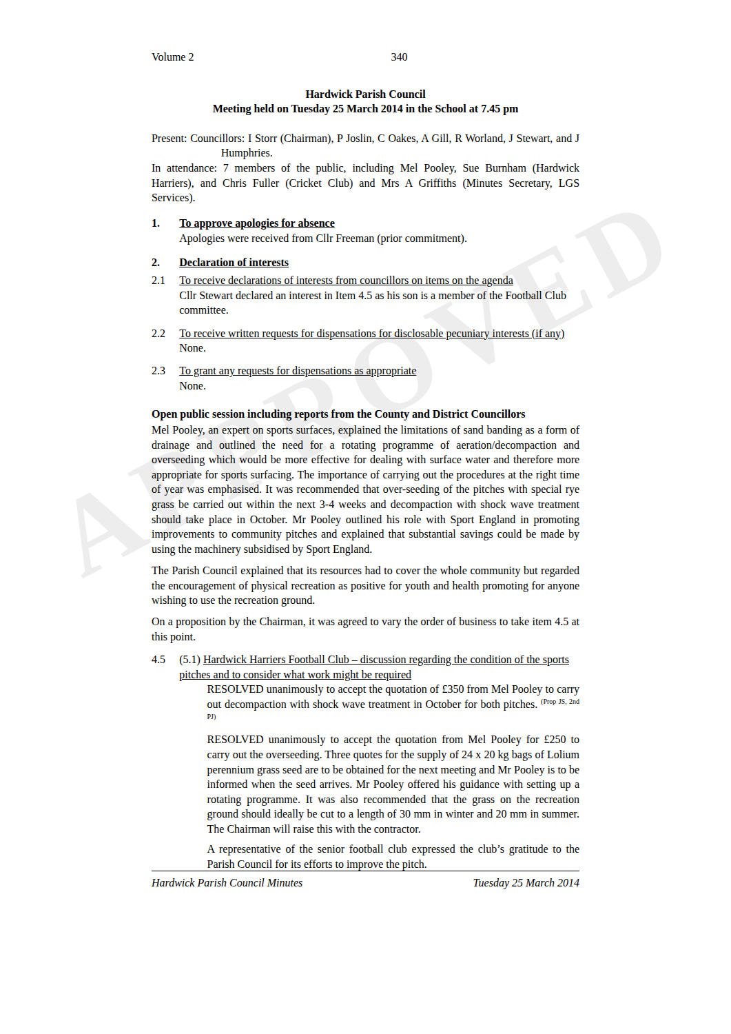APPROVED
Volume 2
340
Hardwick Parish Council Meeting held on Tuesday 25 March 2014 in the School at 7.45 pm
Present: Councillors: I Storr (Chairman), P Joslin, C Oakes, A Gill, R Worland, J Stewart, and J Humphries.
In attendance: 7 members of the public, including Mel Pooley, Sue Burnham (Hardwick Harriers), and Chris Fuller (Cricket Club) and Mrs A Griffiths (Minutes Secretary, LGS Services).
1.
To approve apologies for absence
Apologies were received from Cllr Freeman (prior commitment).
2.
Declaration of interests
2.1
To receive declarations of interests from councillors on items on the agenda
Cllr Stewart declared an interest in Item 4.5 as his son is a member of the Football Club committee.
2.2
To receive written requests for dispensations for disclosable pecuniary interests (if any)
None.
2.3
To grant any requests for dispensations as appropriate
None.
Open public session including reports from the County and District Councillors
Mel Pooley, an expert on sports surfaces, explained the limitations of sand banding as a form of drainage and outlined the need for a rotating programme of aeration/decompaction and overseeding which would be more effective for dealing with surface water and therefore more appropriate for sports surfacing. The importance of carrying out the procedures at the right time of year was emphasised. It was recommended that over-seeding of the pitches with special rye grass be carried out within the next 3-4 weeks and decompaction with shock wave treatment should take place in October. Mr Pooley outlined his role with Sport England in promoting improvements to community pitches and explained that substantial savings could be made by using the machinery subsidised by Sport England.
The Parish Council explained that its resources had to cover the whole community but regarded the encouragement of physical recreation as positive for youth and health promoting for anyone wishing to use the recreation ground.
On a proposition by the Chairman, it was agreed to vary the order of business to take item 4.5 at this point.
4.5
(5.1) Hardwick Harriers Football Club – discussion regarding the condition of the sports pitches and to consider what work might be required
RESOLVED unanimously to accept the quotation of £350 from Mel Pooley to carry out decompaction with shock wave treatment in October for both pitches. (Prop JS, 2nd PJ)
RESOLVED unanimously to accept the quotation from Mel Pooley for £250 to carry out the overseeding. Three quotes for the supply of 24 x 20 kg bags of Lolium perennium grass seed are to be obtained for the next meeting and Mr Pooley is to be informed when the seed arrives. Mr Pooley offered his guidance with setting up a rotating programme. It was also recommended that the grass on the recreation ground should ideally be cut to a length of 30 mm in winter and 20 mm in summer. The Chairman will raise this with the contractor.
A representative of the senior football club expressed the club’s gratitude to the Parish Council for its efforts to improve the pitch.
Hardwick Parish Council Minutes
Tuesday 25 March 2014